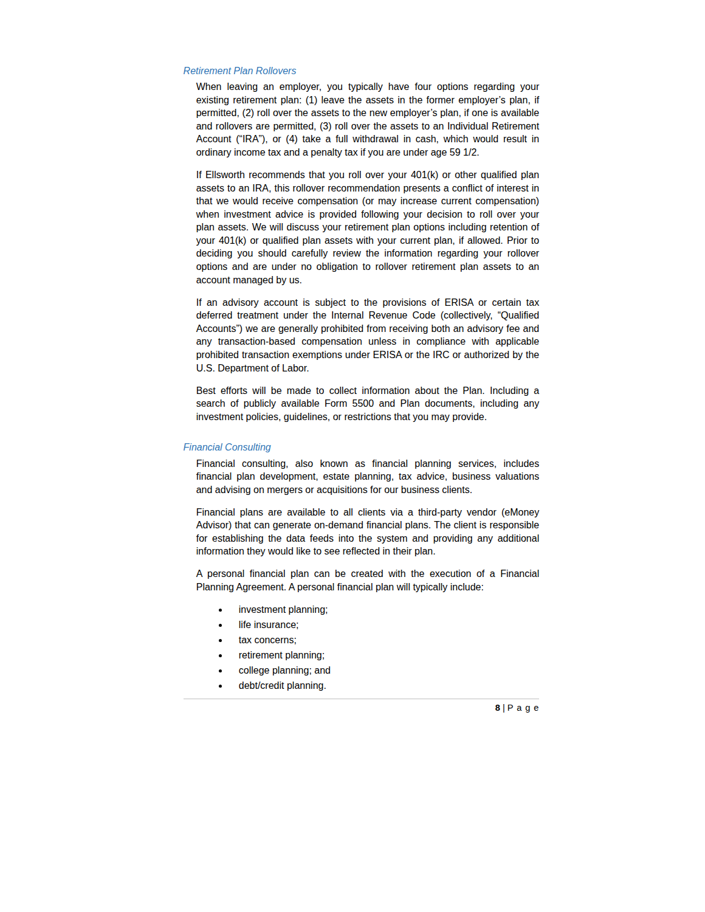Retirement Plan Rollovers
When leaving an employer, you typically have four options regarding your existing retirement plan: (1) leave the assets in the former employer’s plan, if permitted, (2) roll over the assets to the new employer’s plan, if one is available and rollovers are permitted, (3) roll over the assets to an Individual Retirement Account (“IRA”), or (4) take a full withdrawal in cash, which would result in ordinary income tax and a penalty tax if you are under age 59 1/2.
If Ellsworth recommends that you roll over your 401(k) or other qualified plan assets to an IRA, this rollover recommendation presents a conflict of interest in that we would receive compensation (or may increase current compensation) when investment advice is provided following your decision to roll over your plan assets. We will discuss your retirement plan options including retention of your 401(k) or qualified plan assets with your current plan, if allowed. Prior to deciding you should carefully review the information regarding your rollover options and are under no obligation to rollover retirement plan assets to an account managed by us.
If an advisory account is subject to the provisions of ERISA or certain tax deferred treatment under the Internal Revenue Code (collectively, “Qualified Accounts”) we are generally prohibited from receiving both an advisory fee and any transaction-based compensation unless in compliance with applicable prohibited transaction exemptions under ERISA or the IRC or authorized by the U.S. Department of Labor.
Best efforts will be made to collect information about the Plan. Including a search of publicly available Form 5500 and Plan documents, including any investment policies, guidelines, or restrictions that you may provide.
Financial Consulting
Financial consulting, also known as financial planning services, includes financial plan development, estate planning, tax advice, business valuations and advising on mergers or acquisitions for our business clients.
Financial plans are available to all clients via a third-party vendor (eMoney Advisor) that can generate on-demand financial plans. The client is responsible for establishing the data feeds into the system and providing any additional information they would like to see reflected in their plan.
A personal financial plan can be created with the execution of a Financial Planning Agreement. A personal financial plan will typically include:
investment planning;
life insurance;
tax concerns;
retirement planning;
college planning; and
debt/credit planning.
8 | P a g e